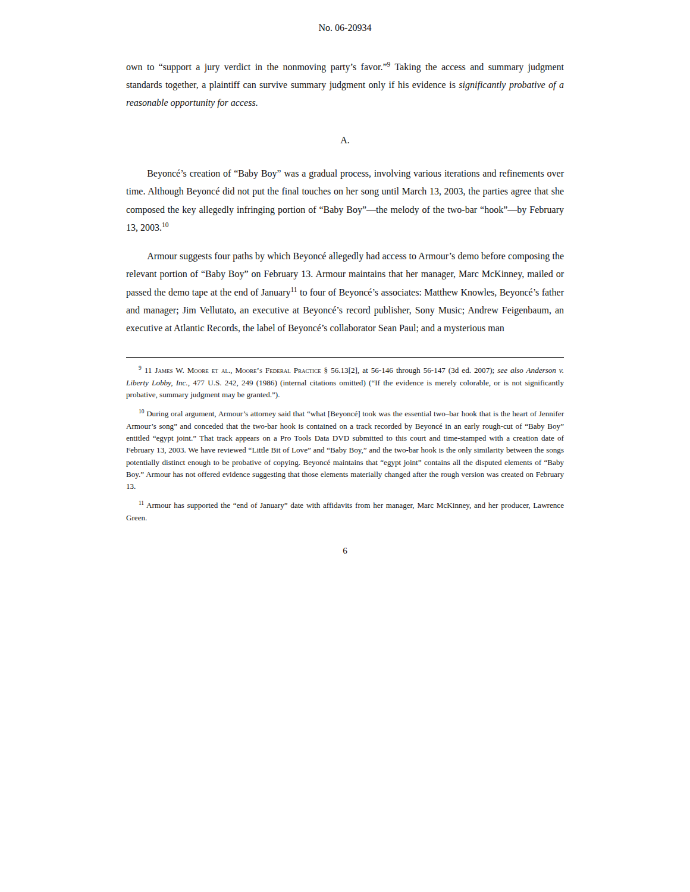No. 06-20934
own to “support a jury verdict in the nonmoving party’s favor.”9 Taking the access and summary judgment standards together, a plaintiff can survive summary judgment only if his evidence is significantly probative of a reasonable opportunity for access.
A.
Beyoncé’s creation of “Baby Boy” was a gradual process, involving various iterations and refinements over time. Although Beyoncé did not put the final touches on her song until March 13, 2003, the parties agree that she composed the key allegedly infringing portion of “Baby Boy”—the melody of the two-bar “hook”—by February 13, 2003.10
Armour suggests four paths by which Beyoncé allegedly had access to Armour’s demo before composing the relevant portion of “Baby Boy” on February 13. Armour maintains that her manager, Marc McKinney, mailed or passed the demo tape at the end of January11 to four of Beyoncé’s associates: Matthew Knowles, Beyoncé’s father and manager; Jim Vellutato, an executive at Beyoncé’s record publisher, Sony Music; Andrew Feigenbaum, an executive at Atlantic Records, the label of Beyoncé’s collaborator Sean Paul; and a mysterious man
9 11 James W. Moore et al., Moore’s Federal Practice § 56.13[2], at 56-146 through 56-147 (3d ed. 2007); see also Anderson v. Liberty Lobby, Inc., 477 U.S. 242, 249 (1986) (internal citations omitted) (“If the evidence is merely colorable, or is not significantly probative, summary judgment may be granted.”).
10 During oral argument, Armour’s attorney said that “what [Beyoncé] took was the essential two–bar hook that is the heart of Jennifer Armour’s song” and conceded that the two-bar hook is contained on a track recorded by Beyoncé in an early rough-cut of “Baby Boy” entitled “egypt joint.” That track appears on a Pro Tools Data DVD submitted to this court and time-stamped with a creation date of February 13, 2003. We have reviewed “Little Bit of Love” and “Baby Boy,” and the two-bar hook is the only similarity between the songs potentially distinct enough to be probative of copying. Beyoncé maintains that “egypt joint” contains all the disputed elements of “Baby Boy.” Armour has not offered evidence suggesting that those elements materially changed after the rough version was created on February 13.
11 Armour has supported the “end of January” date with affidavits from her manager, Marc McKinney, and her producer, Lawrence Green.
6